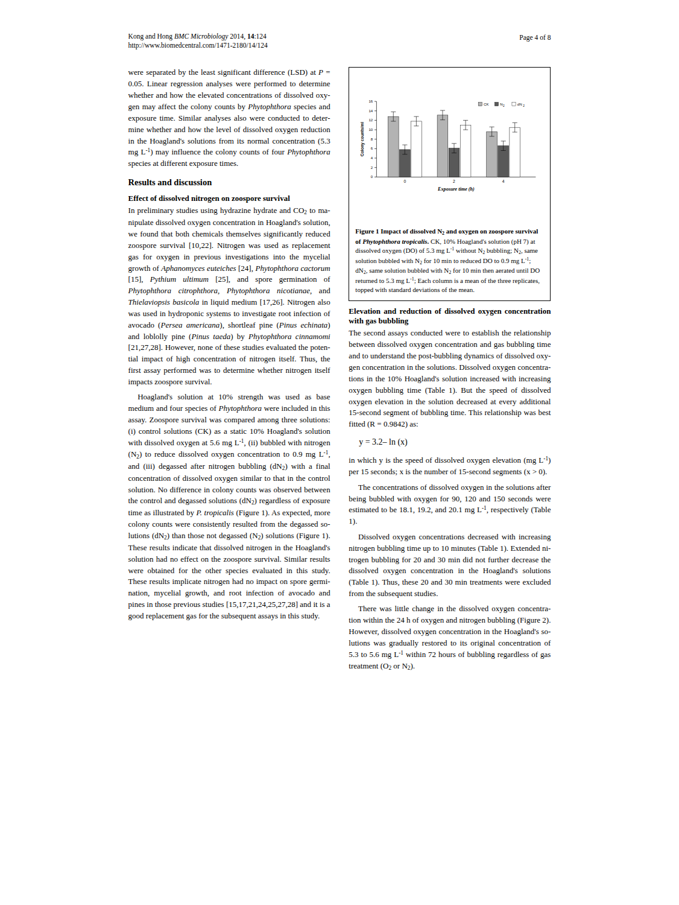Kong and Hong BMC Microbiology 2014, 14:124
http://www.biomedcentral.com/1471-2180/14/124
Page 4 of 8
were separated by the least significant difference (LSD) at P = 0.05. Linear regression analyses were performed to determine whether and how the elevated concentrations of dissolved oxygen may affect the colony counts by Phytophthora species and exposure time. Similar analyses also were conducted to determine whether and how the level of dissolved oxygen reduction in the Hoagland's solutions from its normal concentration (5.3 mg L-1) may influence the colony counts of four Phytophthora species at different exposure times.
Results and discussion
Effect of dissolved nitrogen on zoospore survival
In preliminary studies using hydrazine hydrate and CO2 to manipulate dissolved oxygen concentration in Hoagland's solution, we found that both chemicals themselves significantly reduced zoospore survival [10,22]. Nitrogen was used as replacement gas for oxygen in previous investigations into the mycelial growth of Aphanomyces euteiches [24], Phytophthora cactorum [15], Pythium ultimum [25], and spore germination of Phytophthora citrophthora, Phytophthora nicotianae, and Thielaviopsis basicola in liquid medium [17,26]. Nitrogen also was used in hydroponic systems to investigate root infection of avocado (Persea americana), shortleaf pine (Pinus echinata) and loblolly pine (Pinus taeda) by Phytophthora cinnamomi [21,27,28]. However, none of these studies evaluated the potential impact of high concentration of nitrogen itself. Thus, the first assay performed was to determine whether nitrogen itself impacts zoospore survival.
Hoagland's solution at 10% strength was used as base medium and four species of Phytophthora were included in this assay. Zoospore survival was compared among three solutions: (i) control solutions (CK) as a static 10% Hoagland's solution with dissolved oxygen at 5.6 mg L-1, (ii) bubbled with nitrogen (N2) to reduce dissolved oxygen concentration to 0.9 mg L-1, and (iii) degassed after nitrogen bubbling (dN2) with a final concentration of dissolved oxygen similar to that in the control solution. No difference in colony counts was observed between the control and degassed solutions (dN2) regardless of exposure time as illustrated by P. tropicalis (Figure 1). As expected, more colony counts were consistently resulted from the degassed solutions (dN2) than those not degassed (N2) solutions (Figure 1). These results indicate that dissolved nitrogen in the Hoagland's solution had no effect on the zoospore survival. Similar results were obtained for the other species evaluated in this study. These results implicate nitrogen had no impact on spore germination, mycelial growth, and root infection of avocado and pines in those previous studies [15,17,21,24,25,27,28] and it is a good replacement gas for the subsequent assays in this study.
0 2 4 6 8 10 12 14 16 Colony counts/ml CK N 2 dN 2 0 2 4 Exposure time (h)
Figure 1 Impact of dissolved N2 and oxygen on zoospore survival of Phytophthora tropicalis. CK, 10% Hoagland's solution (pH 7) at dissolved oxygen (DO) of 5.3 mg L-1 without N2 bubbling; N2, same solution bubbled with N2 for 10 min to reduced DO to 0.9 mg L-1; dN2, same solution bubbled with N2 for 10 min then aerated until DO returned to 5.3 mg L-1; Each column is a mean of the three replicates, topped with standard deviations of the mean.
Elevation and reduction of dissolved oxygen concentration with gas bubbling
The second assays conducted were to establish the relationship between dissolved oxygen concentration and gas bubbling time and to understand the post-bubbling dynamics of dissolved oxygen concentration in the solutions. Dissolved oxygen concentrations in the 10% Hoagland's solution increased with increasing oxygen bubbling time (Table 1). But the speed of dissolved oxygen elevation in the solution decreased at every additional 15-second segment of bubbling time. This relationship was best fitted (R = 0.9842) as:
y = 3.2– ln (x)
in which y is the speed of dissolved oxygen elevation (mg L-1) per 15 seconds; x is the number of 15-second segments (x > 0).
The concentrations of dissolved oxygen in the solutions after being bubbled with oxygen for 90, 120 and 150 seconds were estimated to be 18.1, 19.2, and 20.1 mg L-1, respectively (Table 1).
Dissolved oxygen concentrations decreased with increasing nitrogen bubbling time up to 10 minutes (Table 1). Extended nitrogen bubbling for 20 and 30 min did not further decrease the dissolved oxygen concentration in the Hoagland's solutions (Table 1). Thus, these 20 and 30 min treatments were excluded from the subsequent studies.
There was little change in the dissolved oxygen concentration within the 24 h of oxygen and nitrogen bubbling (Figure 2). However, dissolved oxygen concentration in the Hoagland's solutions was gradually restored to its original concentration of 5.3 to 5.6 mg L-1 within 72 hours of bubbling regardless of gas treatment (O2 or N2).